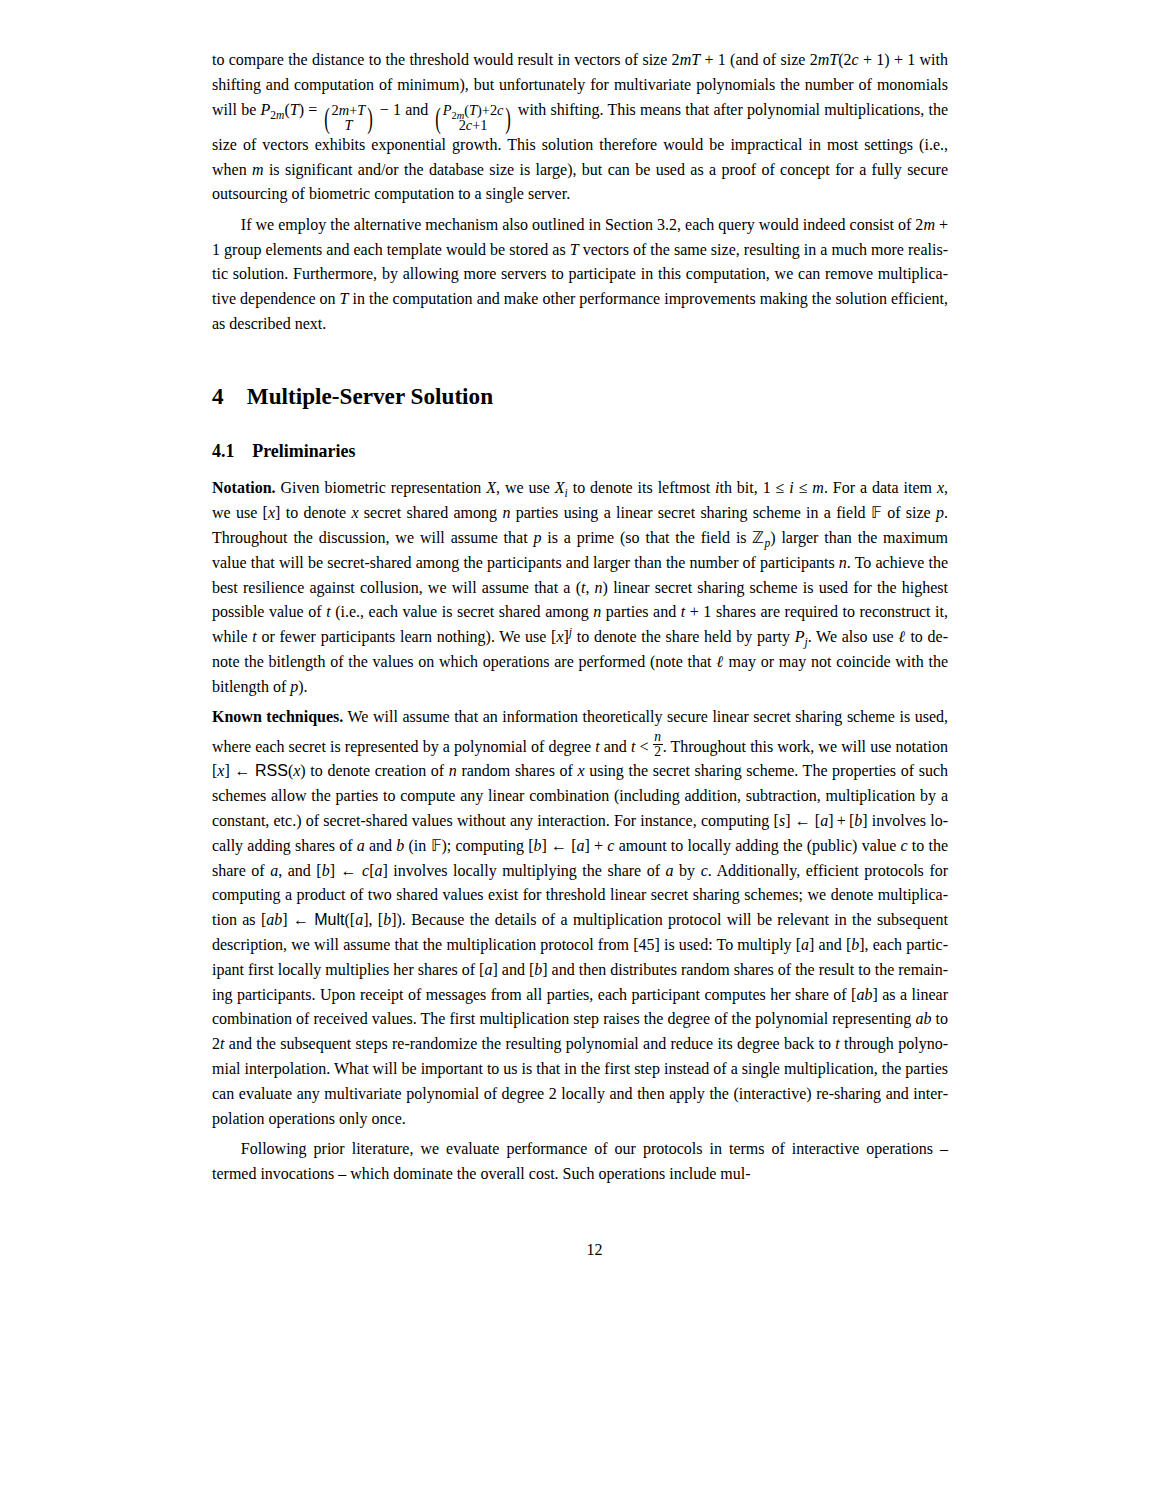to compare the distance to the threshold would result in vectors of size 2mT + 1 (and of size 2mT(2c + 1) + 1 with shifting and computation of minimum), but unfortunately for multivariate polynomials the number of monomials will be P2m(T) = (2m+T T) − 1 and (P2m(T)+2c 2c+1) with shifting. This means that after polynomial multiplications, the size of vectors exhibits exponential growth. This solution therefore would be impractical in most settings (i.e., when m is significant and/or the database size is large), but can be used as a proof of concept for a fully secure outsourcing of biometric computation to a single server.
If we employ the alternative mechanism also outlined in Section 3.2, each query would indeed consist of 2m + 1 group elements and each template would be stored as T vectors of the same size, resulting in a much more realistic solution. Furthermore, by allowing more servers to participate in this computation, we can remove multiplicative dependence on T in the computation and make other performance improvements making the solution efficient, as described next.
4 Multiple-Server Solution
4.1 Preliminaries
Notation. Given biometric representation X, we use Xi to denote its leftmost ith bit, 1 ≤ i ≤ m. For a data item x, we use [x] to denote x secret shared among n parties using a linear secret sharing scheme in a field 𝔽 of size p. Throughout the discussion, we will assume that p is a prime (so that the field is ℤp) larger than the maximum value that will be secret-shared among the participants and larger than the number of participants n. To achieve the best resilience against collusion, we will assume that a (t, n) linear secret sharing scheme is used for the highest possible value of t (i.e., each value is secret shared among n parties and t + 1 shares are required to reconstruct it, while t or fewer participants learn nothing). We use [x]j to denote the share held by party Pj. We also use ℓ to denote the bitlength of the values on which operations are performed (note that ℓ may or may not coincide with the bitlength of p).
Known techniques. We will assume that an information theoretically secure linear secret sharing scheme is used, where each secret is represented by a polynomial of degree t and t < n 2. Throughout this work, we will use notation [x] ← RSS(x) to denote creation of n random shares of x using the secret sharing scheme. The properties of such schemes allow the parties to compute any linear combination (including addition, subtraction, multiplication by a constant, etc.) of secret-shared values without any interaction. For instance, computing [s] ← [a] + [b] involves locally adding shares of a and b (in 𝔽); computing [b] ← [a] + c amount to locally adding the (public) value c to the share of a, and [b] ← c[a] involves locally multiplying the share of a by c. Additionally, efficient protocols for computing a product of two shared values exist for threshold linear secret sharing schemes; we denote multiplication as [ab] ← Mult([a], [b]). Because the details of a multiplication protocol will be relevant in the subsequent description, we will assume that the multiplication protocol from [45] is used: To multiply [a] and [b], each participant first locally multiplies her shares of [a] and [b] and then distributes random shares of the result to the remaining participants. Upon receipt of messages from all parties, each participant computes her share of [ab] as a linear combination of received values. The first multiplication step raises the degree of the polynomial representing ab to 2t and the subsequent steps re-randomize the resulting polynomial and reduce its degree back to t through polynomial interpolation. What will be important to us is that in the first step instead of a single multiplication, the parties can evaluate any multivariate polynomial of degree 2 locally and then apply the (interactive) re-sharing and interpolation operations only once.
Following prior literature, we evaluate performance of our protocols in terms of interactive operations – termed invocations – which dominate the overall cost. Such operations include mul-
12